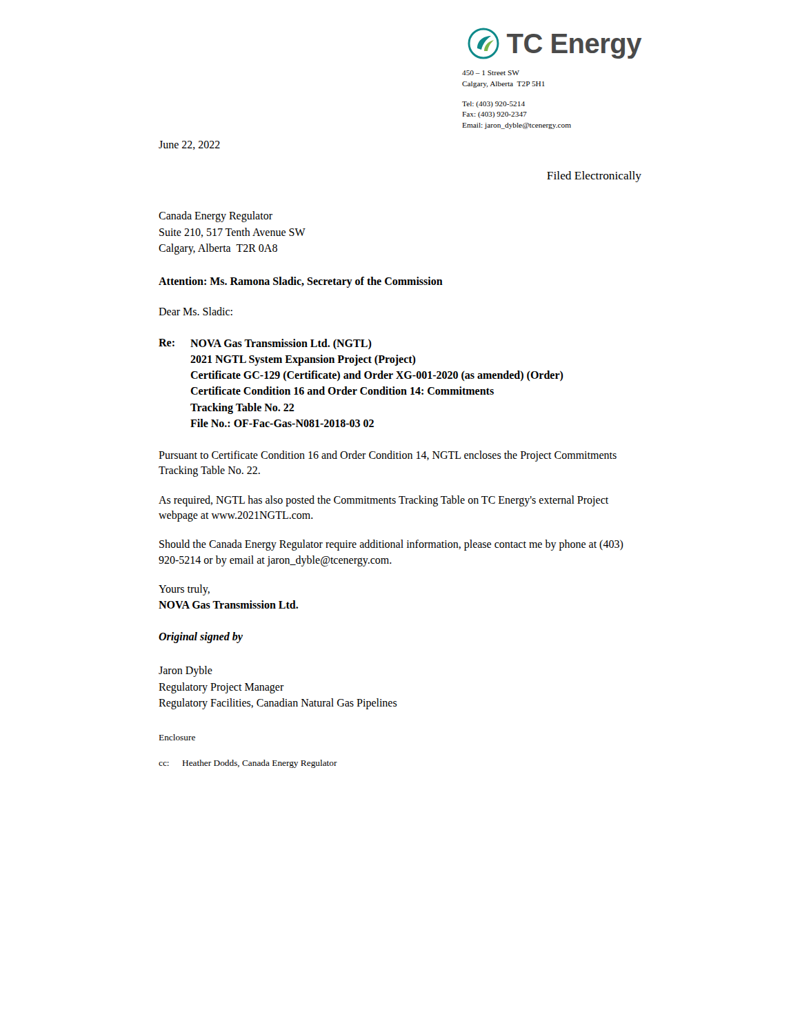TC Energy
450 – 1 Street SW
Calgary, Alberta T2P 5H1
Tel: (403) 920-5214
Fax: (403) 920-2347
Email: jaron_dyble@tcenergy.com
June 22, 2022
Filed Electronically
Canada Energy Regulator
Suite 210, 517 Tenth Avenue SW
Calgary, Alberta T2R 0A8
Attention: Ms. Ramona Sladic, Secretary of the Commission
Dear Ms. Sladic:
Re:
NOVA Gas Transmission Ltd. (NGTL)
2021 NGTL System Expansion Project (Project)
Certificate GC-129 (Certificate) and Order XG-001-2020 (as amended) (Order)
Certificate Condition 16 and Order Condition 14: Commitments
Tracking Table No. 22
File No.: OF-Fac-Gas-N081-2018-03 02
Pursuant to Certificate Condition 16 and Order Condition 14, NGTL encloses the Project Commitments Tracking Table No. 22.
As required, NGTL has also posted the Commitments Tracking Table on TC Energy's external Project webpage at www.2021NGTL.com.
Should the Canada Energy Regulator require additional information, please contact me by phone at (403) 920-5214 or by email at jaron_dyble@tcenergy.com.
Yours truly,
NOVA Gas Transmission Ltd.
Original signed by
Jaron Dyble
Regulatory Project Manager
Regulatory Facilities, Canadian Natural Gas Pipelines
Enclosure
cc: Heather Dodds, Canada Energy Regulator